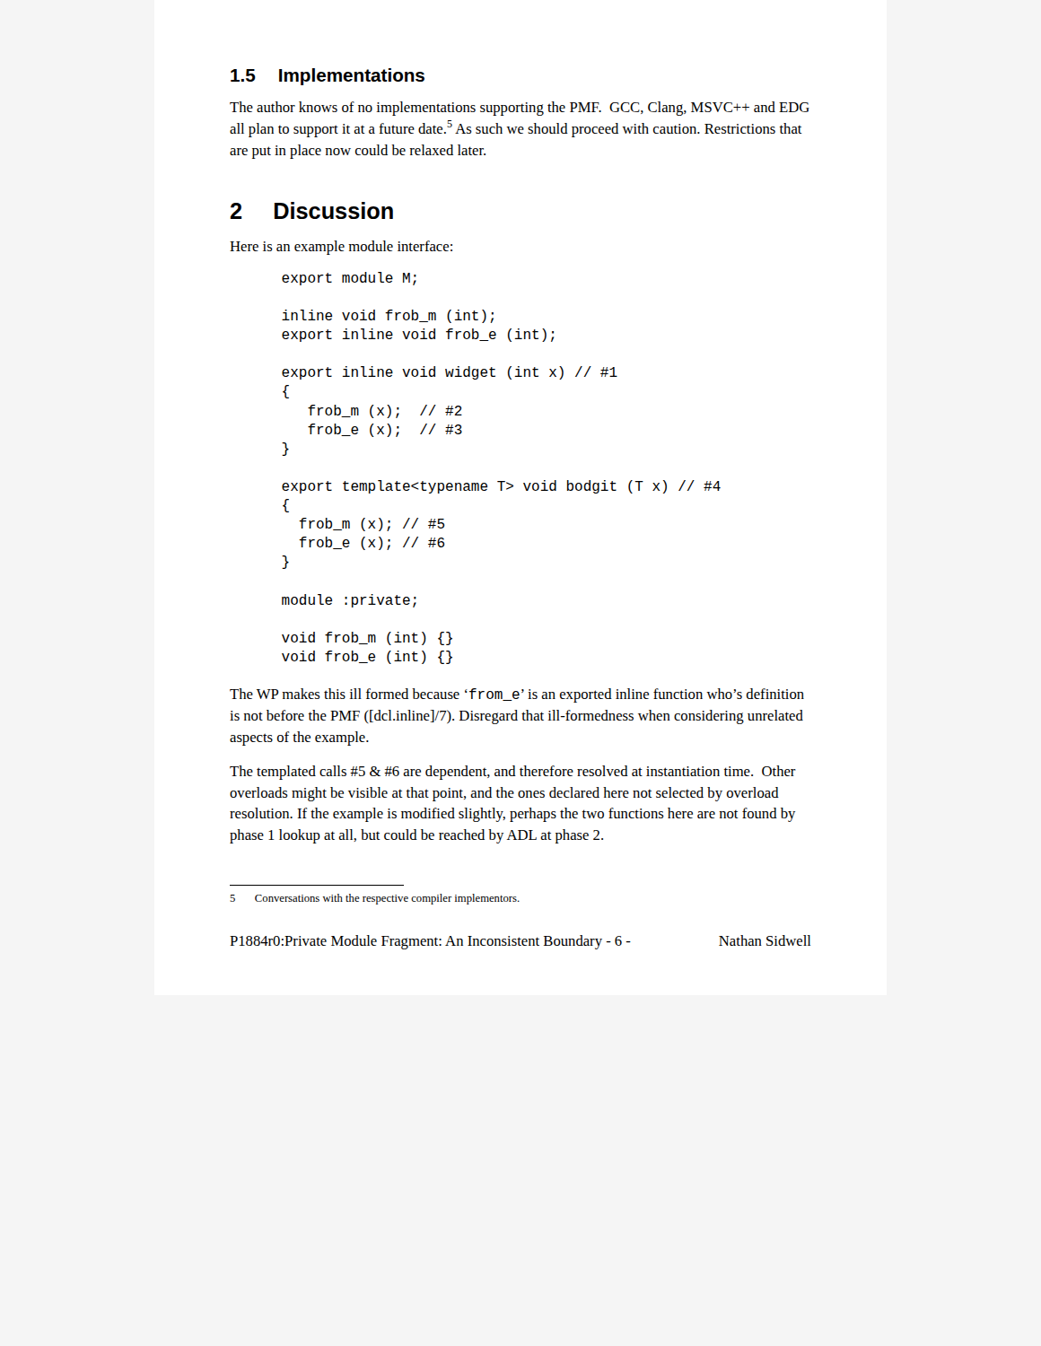1.5 Implementations
The author knows of no implementations supporting the PMF. GCC, Clang, MSVC++ and EDG all plan to support it at a future date.5 As such we should proceed with caution. Restrictions that are put in place now could be relaxed later.
2 Discussion
Here is an example module interface:
export module M;

inline void frob_m (int);
export inline void frob_e (int);

export inline void widget (int x) // #1
{
   frob_m (x);  // #2
   frob_e (x);  // #3
}

export template<typename T> void bodgit (T x) // #4
{
  frob_m (x); // #5
  frob_e (x); // #6
}

module :private;

void frob_m (int) {}
void frob_e (int) {}
The WP makes this ill formed because ‘from_e’ is an exported inline function who’s definition is not before the PMF ([dcl.inline]/7). Disregard that ill-formedness when considering unrelated aspects of the example.
The templated calls #5 & #6 are dependent, and therefore resolved at instantiation time. Other overloads might be visible at that point, and the ones declared here not selected by overload resolution. If the example is modified slightly, perhaps the two functions here are not found by phase 1 lookup at all, but could be reached by ADL at phase 2.
5 Conversations with the respective compiler implementors.
P1884r0:Private Module Fragment: An Inconsistent Boundary - 6 - Nathan Sidwell